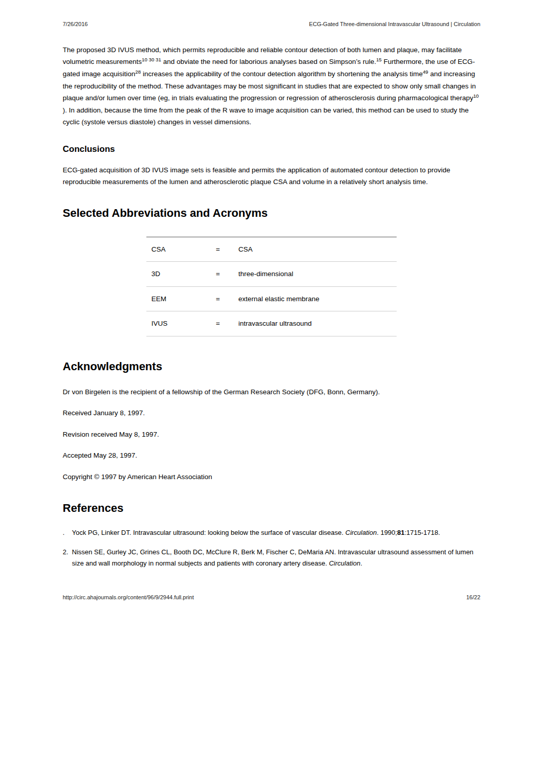7/26/2016 ECG-Gated Three-dimensional Intravascular Ultrasound | Circulation
The proposed 3D IVUS method, which permits reproducible and reliable contour detection of both lumen and plaque, may facilitate volumetric measurements10 30 31 and obviate the need for laborious analyses based on Simpson’s rule.15 Furthermore, the use of ECG-gated image acquisition28 increases the applicability of the contour detection algorithm by shortening the analysis time49 and increasing the reproducibility of the method. These advantages may be most significant in studies that are expected to show only small changes in plaque and/or lumen over time (eg, in trials evaluating the progression or regression of atherosclerosis during pharmacological therapy10 ). In addition, because the time from the peak of the R wave to image acquisition can be varied, this method can be used to study the cyclic (systole versus diastole) changes in vessel dimensions.
Conclusions
ECG-gated acquisition of 3D IVUS image sets is feasible and permits the application of automated contour detection to provide reproducible measurements of the lumen and atherosclerotic plaque CSA and volume in a relatively short analysis time.
Selected Abbreviations and Acronyms
| CSA | = | CSA |
| 3D | = | three-dimensional |
| EEM | = | external elastic membrane |
| IVUS | = | intravascular ultrasound |
Acknowledgments
Dr von Birgelen is the recipient of a fellowship of the German Research Society (DFG, Bonn, Germany).
Received January 8, 1997.
Revision received May 8, 1997.
Accepted May 28, 1997.
Copyright © 1997 by American Heart Association
References
. Yock PG, Linker DT. Intravascular ultrasound: looking below the surface of vascular disease. Circulation. 1990;81:1715-1718.
2. Nissen SE, Gurley JC, Grines CL, Booth DC, McClure R, Berk M, Fischer C, DeMaria AN. Intravascular ultrasound assessment of lumen size and wall morphology in normal subjects and patients with coronary artery disease. Circulation.
http://circ.ahajournals.org/content/96/9/2944.full.print 16/22